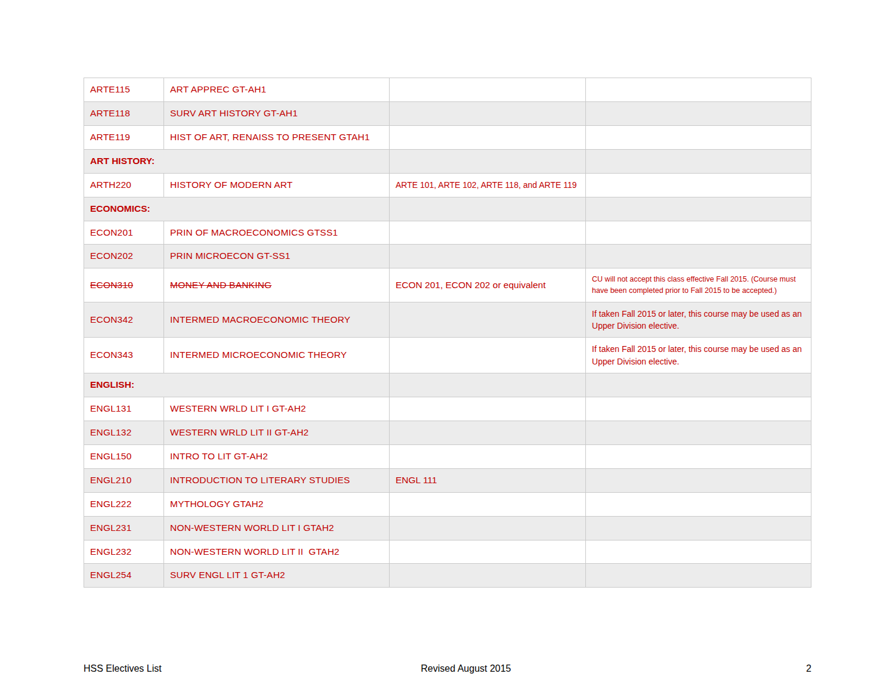| ARTE115 | ART APPREC GT-AH1 | | |
| ARTE118 | SURV ART HISTORY GT-AH1 | | |
| ARTE119 | HIST OF ART, RENAISS TO PRESENT GTAH1 | | |
| ART HISTORY: | | |
| ARTH220 | HISTORY OF MODERN ART | ARTE 101, ARTE 102, ARTE 118, and ARTE 119 | |
| ECONOMICS: | | |
| ECON201 | PRIN OF MACROECONOMICS GTSS1 | | |
| ECON202 | PRIN MICROECON GT-SS1 | | |
| ECON310 | MONEY AND BANKING | ECON 201, ECON 202 or equivalent | CU will not accept this class effective Fall 2015. (Course must have been completed prior to Fall 2015 to be accepted.) |
| ECON342 | INTERMED MACROECONOMIC THEORY | | If taken Fall 2015 or later, this course may be used as an Upper Division elective. |
| ECON343 | INTERMED MICROECONOMIC THEORY | | If taken Fall 2015 or later, this course may be used as an Upper Division elective. |
| ENGLISH: | | |
| ENGL131 | WESTERN WRLD LIT I GT-AH2 | | |
| ENGL132 | WESTERN WRLD LIT II GT-AH2 | | |
| ENGL150 | INTRO TO LIT GT-AH2 | | |
| ENGL210 | INTRODUCTION TO LITERARY STUDIES | ENGL 111 | |
| ENGL222 | MYTHOLOGY GTAH2 | | |
| ENGL231 | NON-WESTERN WORLD LIT I GTAH2 | | |
| ENGL232 | NON-WESTERN WORLD LIT II GTAH2 | | |
| ENGL254 | SURV ENGL LIT 1 GT-AH2 | | |
HSS Electives List
Revised August 2015
2